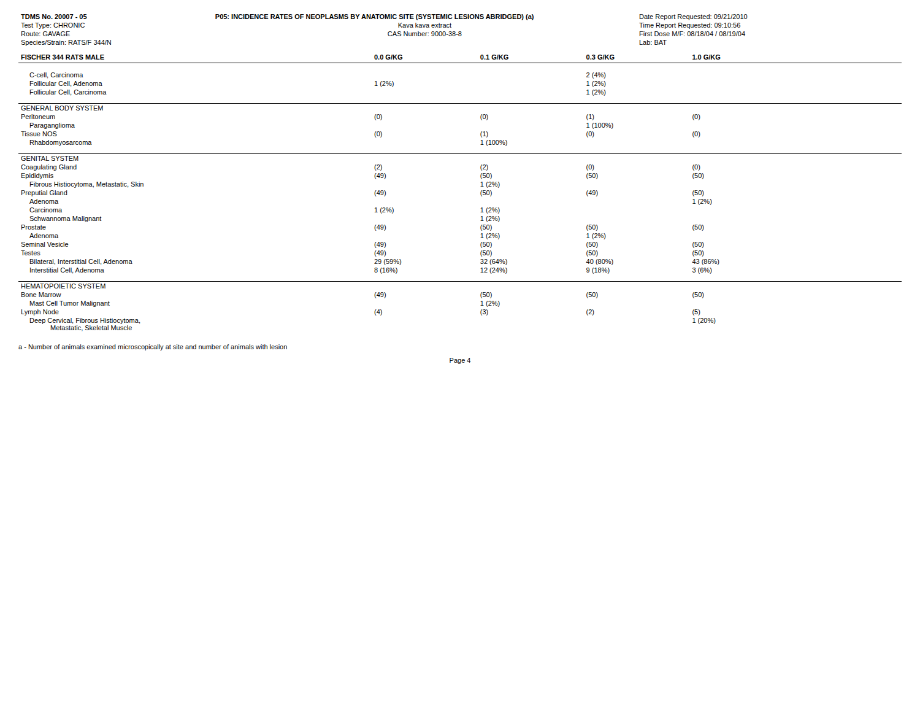| TDMS No. 20007 - 05 | P05: INCIDENCE RATES OF NEOPLASMS BY ANATOMIC SITE (SYSTEMIC LESIONS ABRIDGED) (a) | Date Report Requested: 09/21/2010 |
| Test Type: CHRONIC | Kava kava extract | Time Report Requested: 09:10:56 |
| Route: GAVAGE | CAS Number: 9000-38-8 | First Dose M/F: 08/18/04 / 08/19/04 |
| Species/Strain: RATS/F 344/N | | Lab: BAT |
| FISCHER 344 RATS MALE | 0.0 G/KG | 0.1 G/KG | 0.3 G/KG | 1.0 G/KG | |
| --- | --- | --- | --- | --- | --- |
| C-cell, Carcinoma | | | 2 (4%) | | |
| Follicular Cell, Adenoma | 1 (2%) | | 1 (2%) | | |
| Follicular Cell, Carcinoma | | | 1 (2%) | | |
| GENERAL BODY SYSTEM |
| Peritoneum | (0) | (0) | (1) | (0) | |
| Paraganglioma | | | 1 (100%) | | |
| Tissue NOS | (0) | (1) | (0) | (0) | |
| Rhabdomyosarcoma | | 1 (100%) | | | |
| GENITAL SYSTEM |
| Coagulating Gland | (2) | (2) | (0) | (0) | |
| Epididymis | (49) | (50) | (50) | (50) | |
| Fibrous Histiocytoma, Metastatic, Skin | | 1 (2%) | | | |
| Preputial Gland | (49) | (50) | (49) | (50) | |
| Adenoma | | | | 1 (2%) | |
| Carcinoma | 1 (2%) | 1 (2%) | | | |
| Schwannoma Malignant | | 1 (2%) | | | |
| Prostate | (49) | (50) | (50) | (50) | |
| Adenoma | | 1 (2%) | 1 (2%) | | |
| Seminal Vesicle | (49) | (50) | (50) | (50) | |
| Testes | (49) | (50) | (50) | (50) | |
| Bilateral, Interstitial Cell, Adenoma | 29 (59%) | 32 (64%) | 40 (80%) | 43 (86%) | |
| Interstitial Cell, Adenoma | 8 (16%) | 12 (24%) | 9 (18%) | 3 (6%) | |
| HEMATOPOIETIC SYSTEM |
| Bone Marrow | (49) | (50) | (50) | (50) | |
| Mast Cell Tumor Malignant | | 1 (2%) | | | |
| Lymph Node | (4) | (3) | (2) | (5) | |
| Deep Cervical, Fibrous Histiocytoma, Metastatic, Skeletal Muscle | | | | 1 (20%) | |
a - Number of animals examined microscopically at site and number of animals with lesion
Page 4